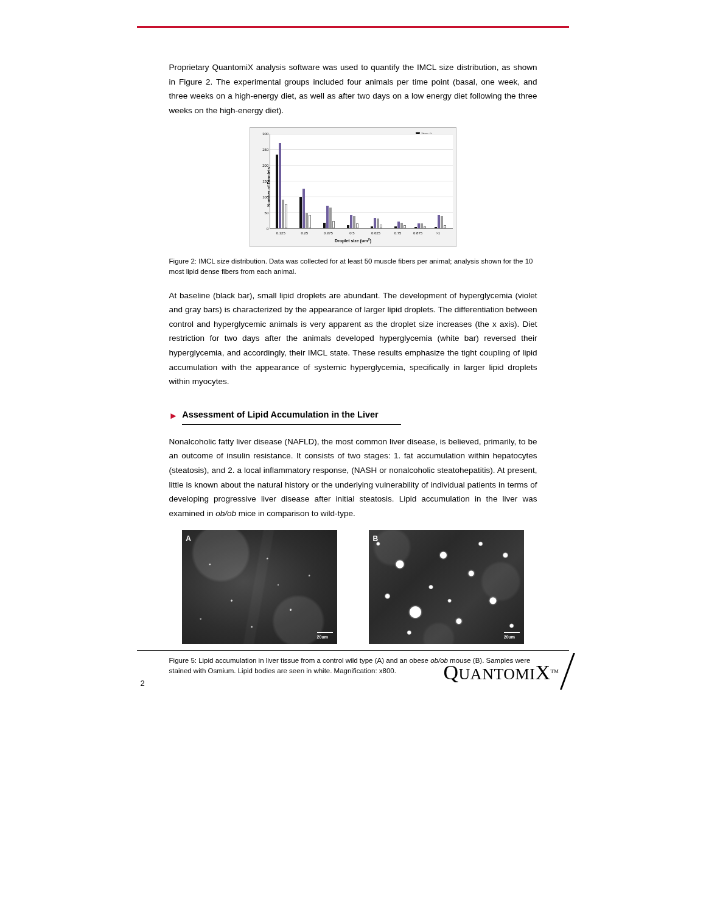Proprietary QuantomiX analysis software was used to quantify the IMCL size distribution, as shown in Figure 2. The experimental groups included four animals per time point (basal, one week, and three weeks on a high-energy diet, as well as after two days on a low energy diet following the three weeks on the high-energy diet).
Number of Droplets
Time 0
1 week HED
3 weeks HED
3 wk HED + 2d LED
300
250
200
150
100
50
0
0.125
0.25
0.375
0.5
0.625
0.75
0.875
>1
Droplet size (um2)
Figure 2: IMCL size distribution. Data was collected for at least 50 muscle fibers per animal; analysis shown for the 10 most lipid dense fibers from each animal.
At baseline (black bar), small lipid droplets are abundant. The development of hyperglycemia (violet and gray bars) is characterized by the appearance of larger lipid droplets. The differentiation between control and hyperglycemic animals is very apparent as the droplet size increases (the x axis). Diet restriction for two days after the animals developed hyperglycemia (white bar) reversed their hyperglycemia, and accordingly, their IMCL state. These results emphasize the tight coupling of lipid accumulation with the appearance of systemic hyperglycemia, specifically in larger lipid droplets within myocytes.
► Assessment of Lipid Accumulation in the Liver
Nonalcoholic fatty liver disease (NAFLD), the most common liver disease, is believed, primarily, to be an outcome of insulin resistance. It consists of two stages: 1. fat accumulation within hepatocytes (steatosis), and 2. a local inflammatory response, (NASH or nonalcoholic steatohepatitis). At present, little is known about the natural history or the underlying vulnerability of individual patients in terms of developing progressive liver disease after initial steatosis. Lipid accumulation in the liver was examined in ob/ob mice in comparison to wild-type.
A 20um
B 20um
Figure 5: Lipid accumulation in liver tissue from a control wild type (A) and an obese ob/ob mouse (B). Samples were stained with Osmium. Lipid bodies are seen in white. Magnification: x800.
2
QUANTOMIXTM